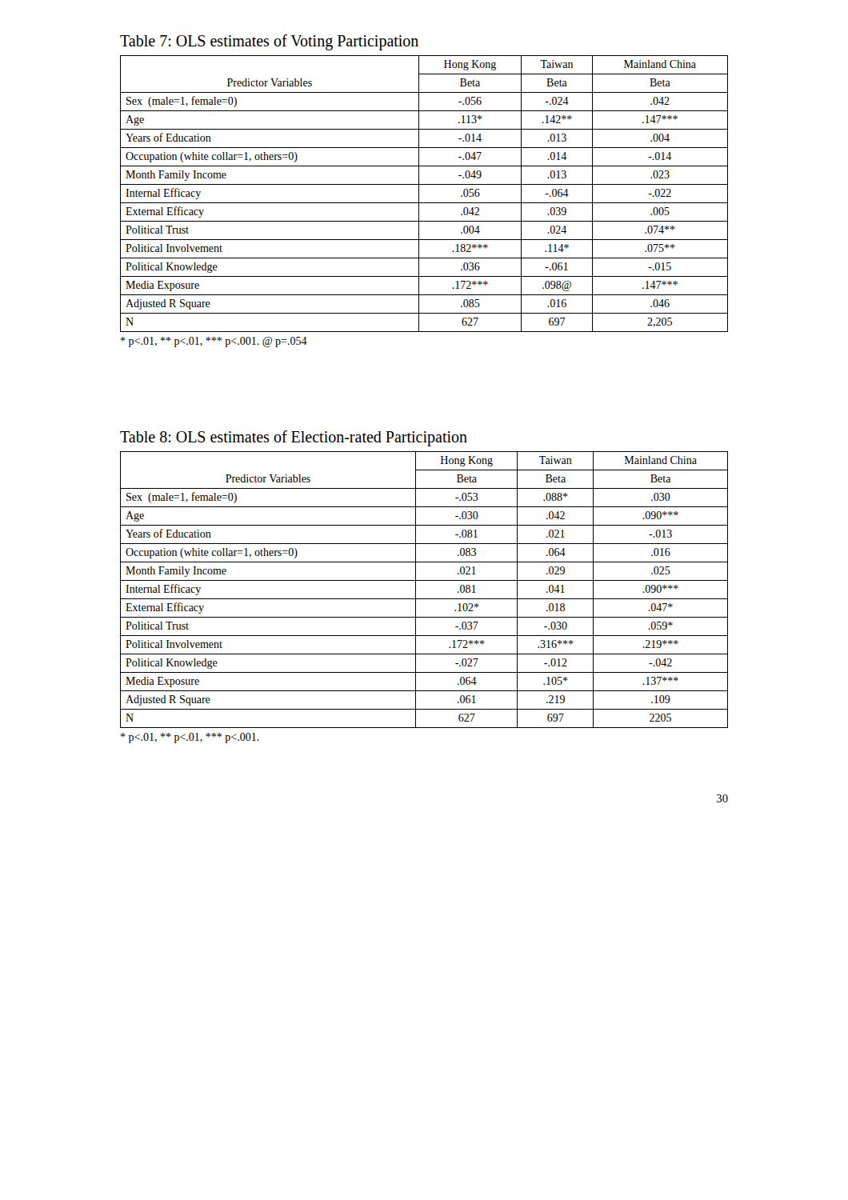Table 7: OLS estimates of Voting Participation
| Predictor Variables | Hong Kong | Taiwan | Mainland China |
| Beta | Beta | Beta |
| Sex (male=1, female=0) | -.056 | -.024 | .042 |
| Age | .113* | .142** | .147*** |
| Years of Education | -.014 | .013 | .004 |
| Occupation (white collar=1, others=0) | -.047 | .014 | -.014 |
| Month Family Income | -.049 | .013 | .023 |
| Internal Efficacy | .056 | -.064 | -.022 |
| External Efficacy | .042 | .039 | .005 |
| Political Trust | .004 | .024 | .074** |
| Political Involvement | .182*** | .114* | .075** |
| Political Knowledge | .036 | -.061 | -.015 |
| Media Exposure | .172*** | .098@ | .147*** |
| Adjusted R Square | .085 | .016 | .046 |
| N | 627 | 697 | 2,205 |
* p<.01, ** p<.01, *** p<.001. @ p=.054
Table 8: OLS estimates of Election-rated Participation
| Predictor Variables | Hong Kong | Taiwan | Mainland China |
| Beta | Beta | Beta |
| Sex (male=1, female=0) | -.053 | .088* | .030 |
| Age | -.030 | .042 | .090*** |
| Years of Education | -.081 | .021 | -.013 |
| Occupation (white collar=1, others=0) | .083 | .064 | .016 |
| Month Family Income | .021 | .029 | .025 |
| Internal Efficacy | .081 | .041 | .090*** |
| External Efficacy | .102* | .018 | .047* |
| Political Trust | -.037 | -.030 | .059* |
| Political Involvement | .172*** | .316*** | .219*** |
| Political Knowledge | -.027 | -.012 | -.042 |
| Media Exposure | .064 | .105* | .137*** |
| Adjusted R Square | .061 | .219 | .109 |
| N | 627 | 697 | 2205 |
* p<.01, ** p<.01, *** p<.001.
30